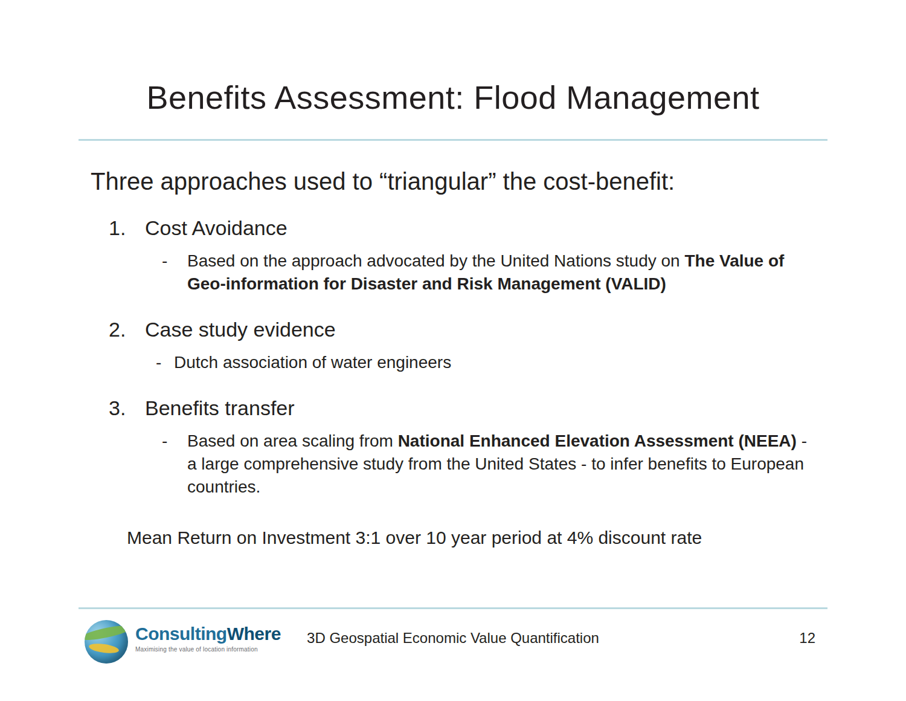Benefits Assessment: Flood Management
Three approaches used to “triangular” the cost-benefit:
Cost Avoidance
Based on the approach advocated by the United Nations study on The Value of Geo-information for Disaster and Risk Management (VALID)
Case study evidence
Dutch association of water engineers
Benefits transfer
Based on area scaling from National Enhanced Elevation Assessment (NEEA) - a large comprehensive study from the United States - to infer benefits to European countries.
Mean Return on Investment 3:1 over 10 year period at 4% discount rate
ConsultingWhere
Maximising the value of location information
3D Geospatial Economic Value Quantification
12